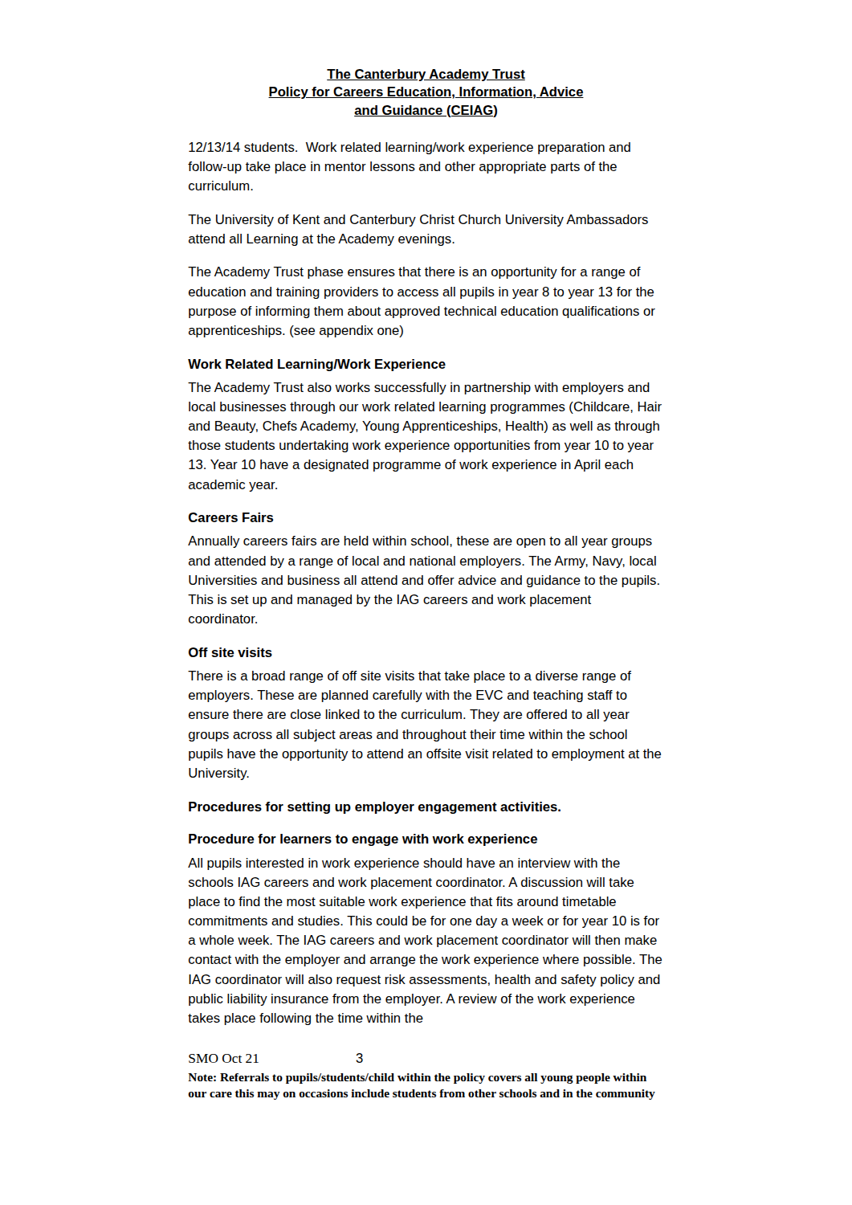The Canterbury Academy Trust Policy for Careers Education, Information, Advice and Guidance (CEIAG)
12/13/14 students. Work related learning/work experience preparation and follow-up take place in mentor lessons and other appropriate parts of the curriculum.
The University of Kent and Canterbury Christ Church University Ambassadors attend all Learning at the Academy evenings.
The Academy Trust phase ensures that there is an opportunity for a range of education and training providers to access all pupils in year 8 to year 13 for the purpose of informing them about approved technical education qualifications or apprenticeships. (see appendix one)
Work Related Learning/Work Experience
The Academy Trust also works successfully in partnership with employers and local businesses through our work related learning programmes (Childcare, Hair and Beauty, Chefs Academy, Young Apprenticeships, Health) as well as through those students undertaking work experience opportunities from year 10 to year 13. Year 10 have a designated programme of work experience in April each academic year.
Careers Fairs
Annually careers fairs are held within school, these are open to all year groups and attended by a range of local and national employers. The Army, Navy, local Universities and business all attend and offer advice and guidance to the pupils. This is set up and managed by the IAG careers and work placement coordinator.
Off site visits
There is a broad range of off site visits that take place to a diverse range of employers. These are planned carefully with the EVC and teaching staff to ensure there are close linked to the curriculum. They are offered to all year groups across all subject areas and throughout their time within the school pupils have the opportunity to attend an offsite visit related to employment at the University.
Procedures for setting up employer engagement activities.
Procedure for learners to engage with work experience
All pupils interested in work experience should have an interview with the schools IAG careers and work placement coordinator. A discussion will take place to find the most suitable work experience that fits around timetable commitments and studies. This could be for one day a week or for year 10 is for a whole week. The IAG careers and work placement coordinator will then make contact with the employer and arrange the work experience where possible. The IAG coordinator will also request risk assessments, health and safety policy and public liability insurance from the employer. A review of the work experience takes place following the time within the
SMO Oct 21 3
Note: Referrals to pupils/students/child within the policy covers all young people within our care this may on occasions include students from other schools and in the community